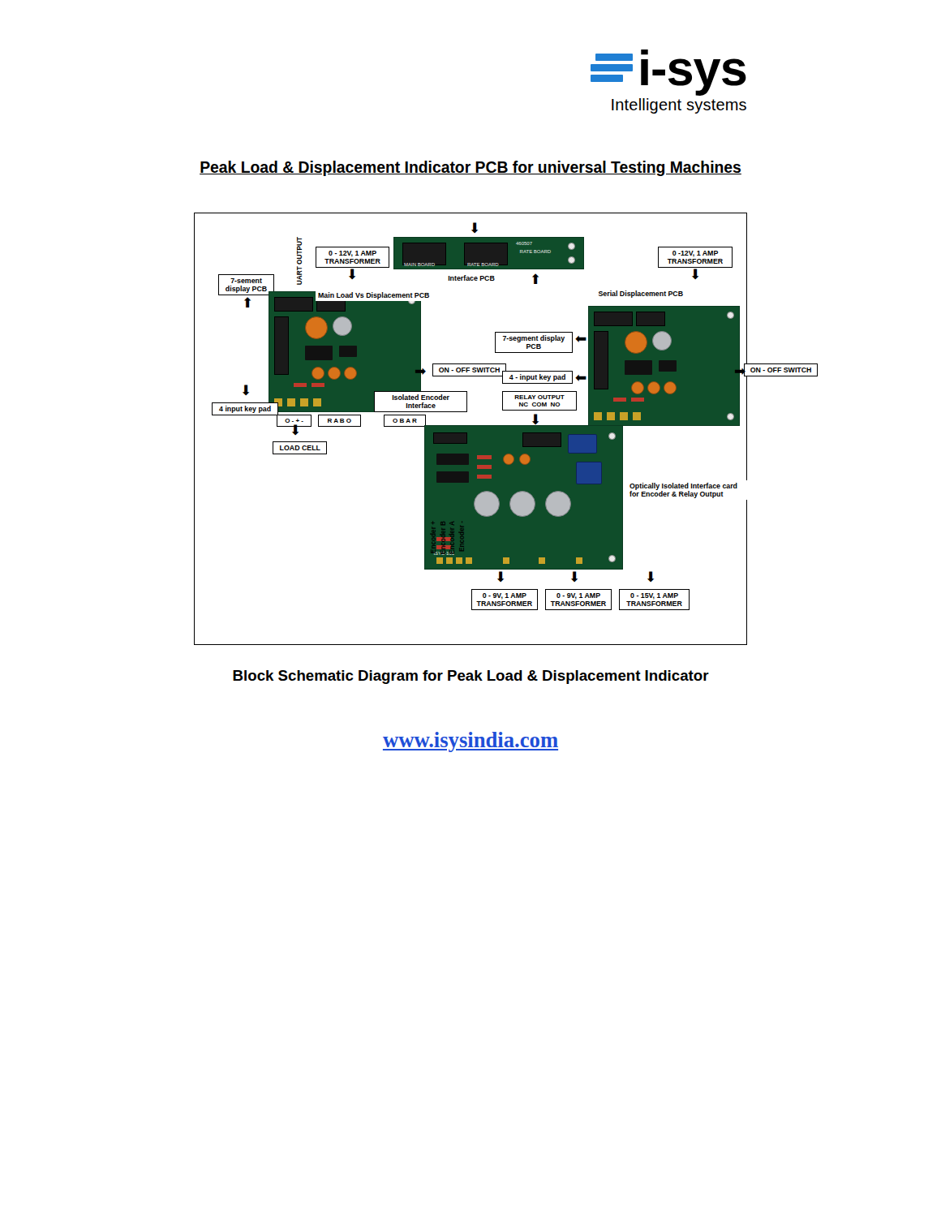i-sys
Intelligent systems
Peak Load & Displacement Indicator PCB for universal Testing Machines
MAIN BOARD
RATE BOARD
460507
RATE BOARD
Interface PCB
⬇
⬆
0 - 12V, 1 AMP
TRANSFORMER
⬇
0 -12V, 1 AMP
TRANSFORMER
⬇
UART OUTPUT
7-sement
display PCB
⬆
Main Load Vs Displacement PCB
ON - OFF SWITCH
➡
4 input key pad
⬇
Isolated Encoder Interface
O - + -
R A B O
O B A R
LOAD CELL
⬇
Serial Displacement PCB
7-segment display PCB
⬅
4 - input key pad
⬅
ON - OFF SWITCH
➡
RELAY OUTPUT
NC COM NO
⬇
ISYS-101
Optically Isolated Interface card
for Encoder & Relay Output
Encoder +
Encoder B
Encoder A
Encoder -
0 - 9V, 1 AMP
TRANSFORMER
0 - 9V, 1 AMP
TRANSFORMER
0 - 15V, 1 AMP
TRANSFORMER
⬇
⬇
⬇
Block Schematic Diagram for Peak Load & Displacement Indicator
www.isysindia.com